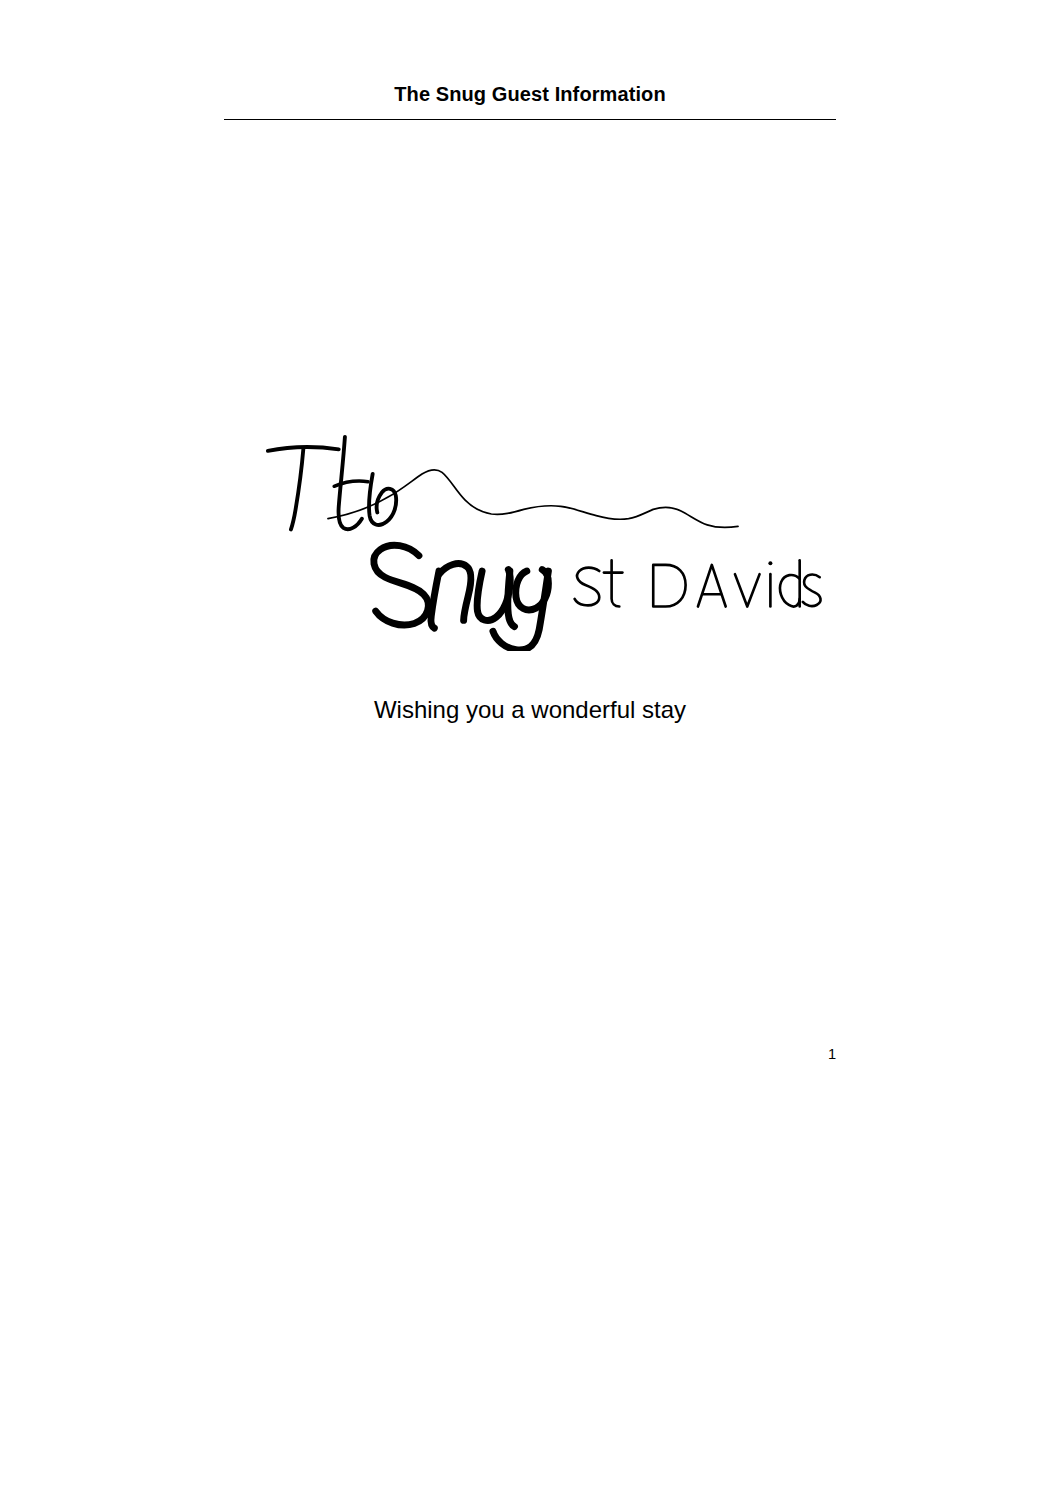The Snug Guest Information
Wishing you a wonderful stay
1